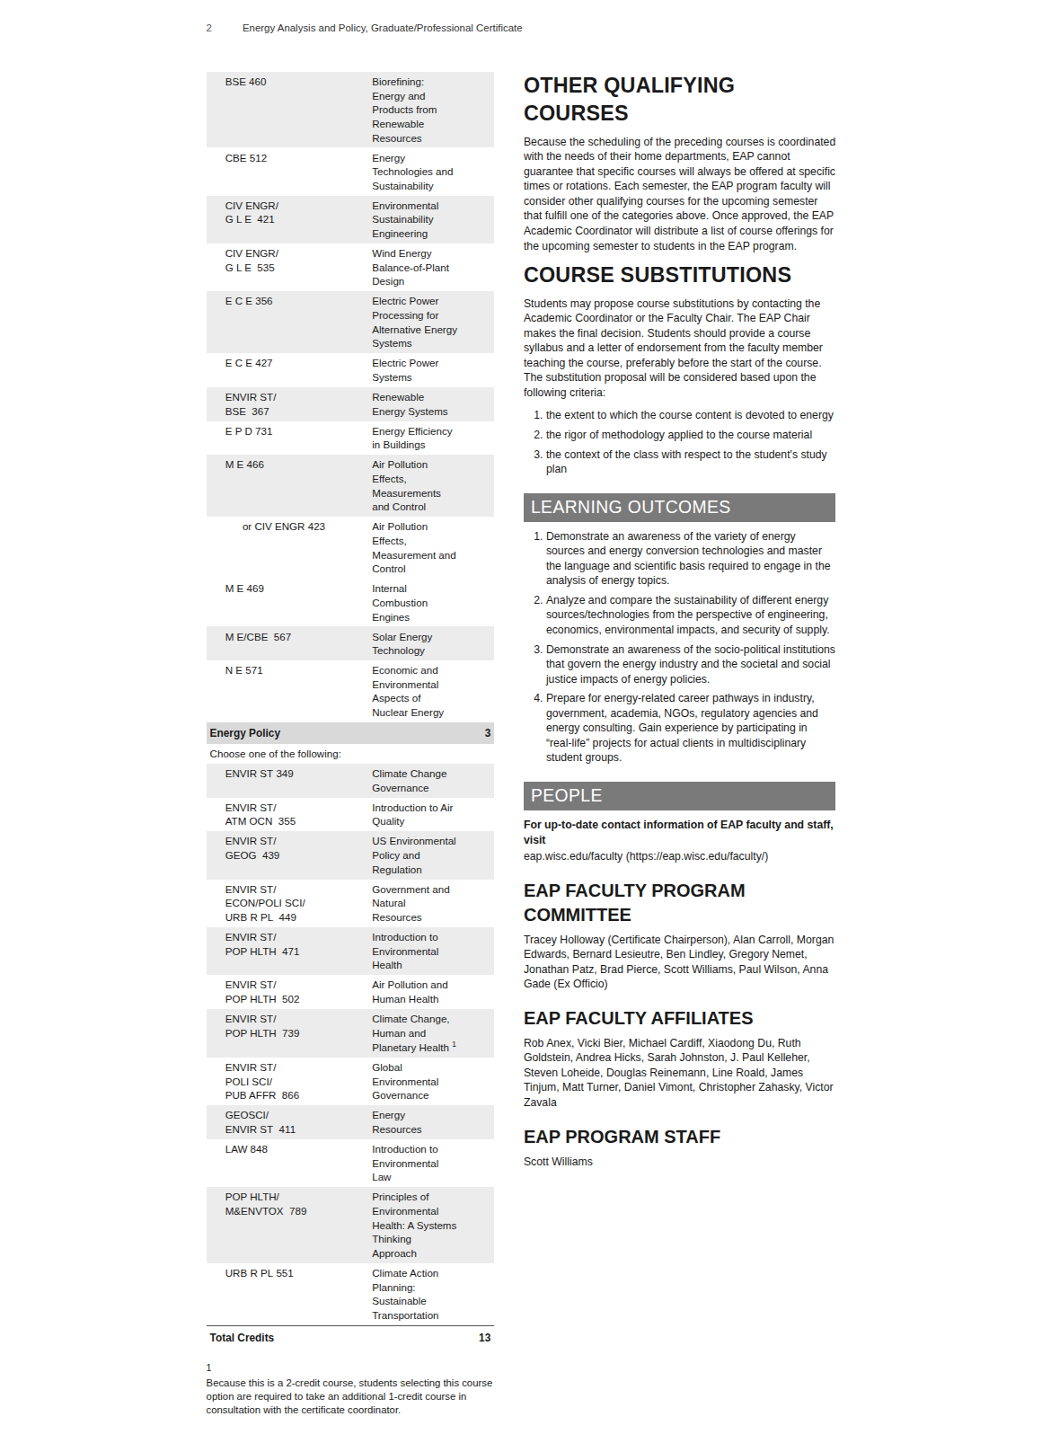2 Energy Analysis and Policy, Graduate/Professional Certificate
| BSE 460 | Biorefining: Energy and Products from Renewable Resources | |
| CBE 512 | Energy Technologies and Sustainability | |
| CIV ENGR/ G L E 421 | Environmental Sustainability Engineering | |
| CIV ENGR/ G L E 535 | Wind Energy Balance-of-Plant Design | |
| E C E 356 | Electric Power Processing for Alternative Energy Systems | |
| E C E 427 | Electric Power Systems | |
| ENVIR ST/ BSE 367 | Renewable Energy Systems | |
| E P D 731 | Energy Efficiency in Buildings | |
| M E 466 | Air Pollution Effects, Measurements and Control | |
| or CIV ENGR 423 | Air Pollution Effects, Measurement and Control | |
| M E 469 | Internal Combustion Engines | |
| M E/CBE 567 | Solar Energy Technology | |
| N E 571 | Economic and Environmental Aspects of Nuclear Energy | |
| Energy Policy | | 3 |
| Choose one of the following: |
| ENVIR ST 349 | Climate Change Governance | |
| ENVIR ST/ ATM OCN 355 | Introduction to Air Quality | |
| ENVIR ST/ GEOG 439 | US Environmental Policy and Regulation | |
| ENVIR ST/ ECON/POLI SCI/ URB R PL 449 | Government and Natural Resources | |
| ENVIR ST/ POP HLTH 471 | Introduction to Environmental Health | |
| ENVIR ST/ POP HLTH 502 | Air Pollution and Human Health | |
| ENVIR ST/ POP HLTH 739 | Climate Change, Human and Planetary Health 1 | |
| ENVIR ST/ POLI SCI/ PUB AFFR 866 | Global Environmental Governance | |
| GEOSCI/ ENVIR ST 411 | Energy Resources | |
| LAW 848 | Introduction to Environmental Law | |
| POP HLTH/ M&ENVTOX 789 | Principles of Environmental Health: A Systems Thinking Approach | |
| URB R PL 551 | Climate Action Planning: Sustainable Transportation | |
| Total Credits | | 13 |
1
Because this is a 2-credit course, students selecting this course option are required to take an additional 1-credit course in consultation with the certificate coordinator.
Other Qualifying Courses
Because the scheduling of the preceding courses is coordinated with the needs of their home departments, EAP cannot guarantee that specific courses will always be offered at specific times or rotations. Each semester, the EAP program faculty will consider other qualifying courses for the upcoming semester that fulfill one of the categories above. Once approved, the EAP Academic Coordinator will distribute a list of course offerings for the upcoming semester to students in the EAP program.
Course Substitutions
Students may propose course substitutions by contacting the Academic Coordinator or the Faculty Chair. The EAP Chair makes the final decision. Students should provide a course syllabus and a letter of endorsement from the faculty member teaching the course, preferably before the start of the course. The substitution proposal will be considered based upon the following criteria:
the extent to which the course content is devoted to energy
the rigor of methodology applied to the course material
the context of the class with respect to the student's study plan
Learning Outcomes
Demonstrate an awareness of the variety of energy sources and energy conversion technologies and master the language and scientific basis required to engage in the analysis of energy topics.
Analyze and compare the sustainability of different energy sources/technologies from the perspective of engineering, economics, environmental impacts, and security of supply.
Demonstrate an awareness of the socio-political institutions that govern the energy industry and the societal and social justice impacts of energy policies.
Prepare for energy-related career pathways in industry, government, academia, NGOs, regulatory agencies and energy consulting. Gain experience by participating in “real-life” projects for actual clients in multidisciplinary student groups.
People
For up-to-date contact information of EAP faculty and staff, visit
eap.wisc.edu/faculty (https://eap.wisc.edu/faculty/)
EAP Faculty Program Committee
Tracey Holloway (Certificate Chairperson), Alan Carroll, Morgan Edwards, Bernard Lesieutre, Ben Lindley, Gregory Nemet, Jonathan Patz, Brad Pierce, Scott Williams, Paul Wilson, Anna Gade (Ex Officio)
EAP Faculty Affiliates
Rob Anex, Vicki Bier, Michael Cardiff, Xiaodong Du, Ruth Goldstein, Andrea Hicks, Sarah Johnston, J. Paul Kelleher, Steven Loheide, Douglas Reinemann, Line Roald, James Tinjum, Matt Turner, Daniel Vimont, Christopher Zahasky, Victor Zavala
EAP Program Staff
Scott Williams